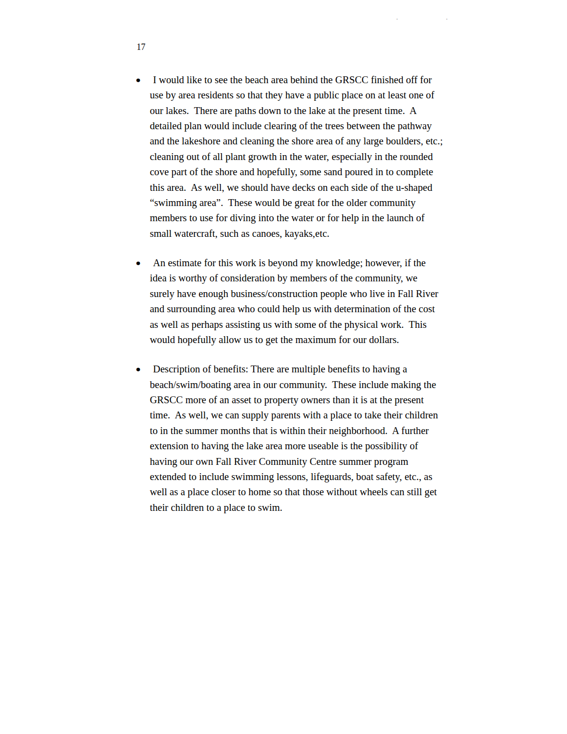..
17
●□□□□I would like to see the beach area behind the GRSCC finished off for use by area residents so that they have a public place on at least one of our lakes. There are paths down to the lake at the present time. A detailed plan would include clearing of the trees between the pathway and the lakeshore and cleaning the shore area of any large boulders, etc.; cleaning out of all plant growth in the water, especially in the rounded cove part of the shore and hopefully, some sand poured in to complete this area. As well, we should have decks on each side of the u-shaped “swimming area”. These would be great for the older community members to use for diving into the water or for help in the launch of small watercraft, such as canoes, kayaks,etc.
●□□□□An estimate for this work is beyond my knowledge; however, if the idea is worthy of consideration by members of the community, we surely have enough business/construction people who live in Fall River and surrounding area who could help us with determination of the cost as well as perhaps assisting us with some of the physical work. This would hopefully allow us to get the maximum for our dollars.
●□□□□Description of benefits: There are multiple benefits to having a beach/swim/boating area in our community. These include making the GRSCC more of an asset to property owners than it is at the present time. As well, we can supply parents with a place to take their children to in the summer months that is within their neighborhood. A further extension to having the lake area more useable is the possibility of having our own Fall River Community Centre summer program extended to include swimming lessons, lifeguards, boat safety, etc., as well as a place closer to home so that those without wheels can still get their children to a place to swim.